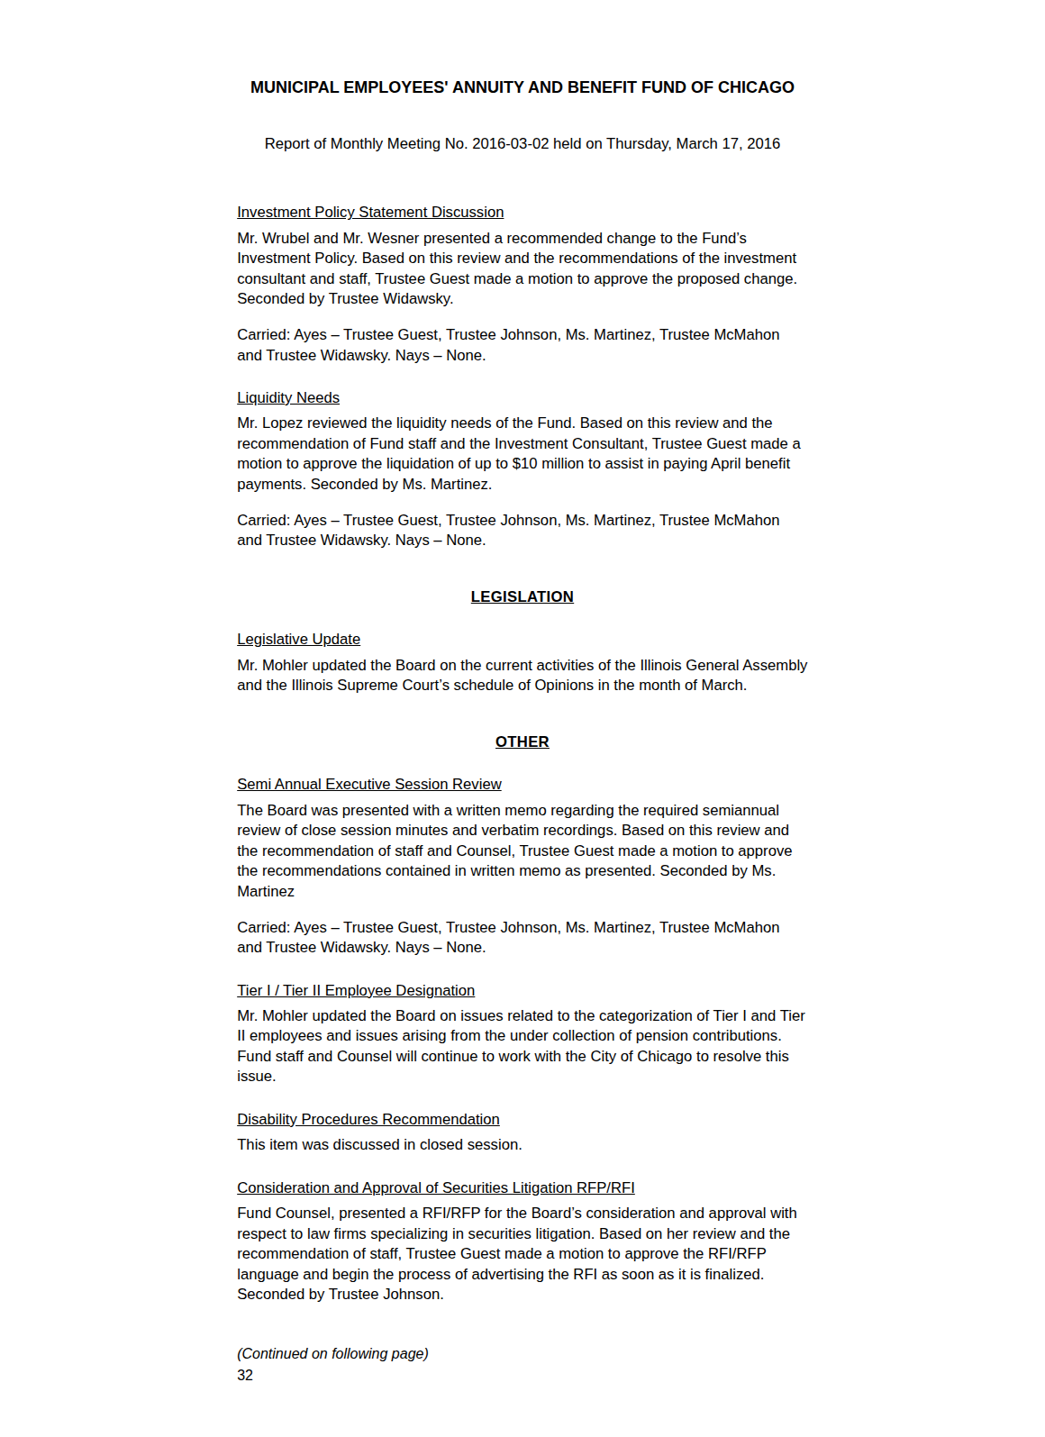MUNICIPAL EMPLOYEES' ANNUITY AND BENEFIT FUND OF CHICAGO
Report of Monthly Meeting No. 2016-03-02 held on Thursday, March 17, 2016
Investment Policy Statement Discussion
Mr. Wrubel and Mr. Wesner presented a recommended change to the Fund’s Investment Policy. Based on this review and the recommendations of the investment consultant and staff, Trustee Guest made a motion to approve the proposed change. Seconded by Trustee Widawsky.
Carried: Ayes – Trustee Guest, Trustee Johnson, Ms. Martinez, Trustee McMahon and Trustee Widawsky. Nays – None.
Liquidity Needs
Mr. Lopez reviewed the liquidity needs of the Fund. Based on this review and the recommendation of Fund staff and the Investment Consultant, Trustee Guest made a motion to approve the liquidation of up to $10 million to assist in paying April benefit payments. Seconded by Ms. Martinez.
Carried: Ayes – Trustee Guest, Trustee Johnson, Ms. Martinez, Trustee McMahon and Trustee Widawsky. Nays – None.
LEGISLATION
Legislative Update
Mr. Mohler updated the Board on the current activities of the Illinois General Assembly and the Illinois Supreme Court’s schedule of Opinions in the month of March.
OTHER
Semi Annual Executive Session Review
The Board was presented with a written memo regarding the required semiannual review of close session minutes and verbatim recordings. Based on this review and the recommendation of staff and Counsel, Trustee Guest made a motion to approve the recommendations contained in written memo as presented. Seconded by Ms. Martinez
Carried: Ayes – Trustee Guest, Trustee Johnson, Ms. Martinez, Trustee McMahon and Trustee Widawsky. Nays – None.
Tier I / Tier II Employee Designation
Mr. Mohler updated the Board on issues related to the categorization of Tier I and Tier II employees and issues arising from the under collection of pension contributions. Fund staff and Counsel will continue to work with the City of Chicago to resolve this issue.
Disability Procedures Recommendation
This item was discussed in closed session.
Consideration and Approval of Securities Litigation RFP/RFI
Fund Counsel, presented a RFI/RFP for the Board’s consideration and approval with respect to law firms specializing in securities litigation. Based on her review and the recommendation of staff, Trustee Guest made a motion to approve the RFI/RFP language and begin the process of advertising the RFI as soon as it is finalized. Seconded by Trustee Johnson.
(Continued on following page)
32